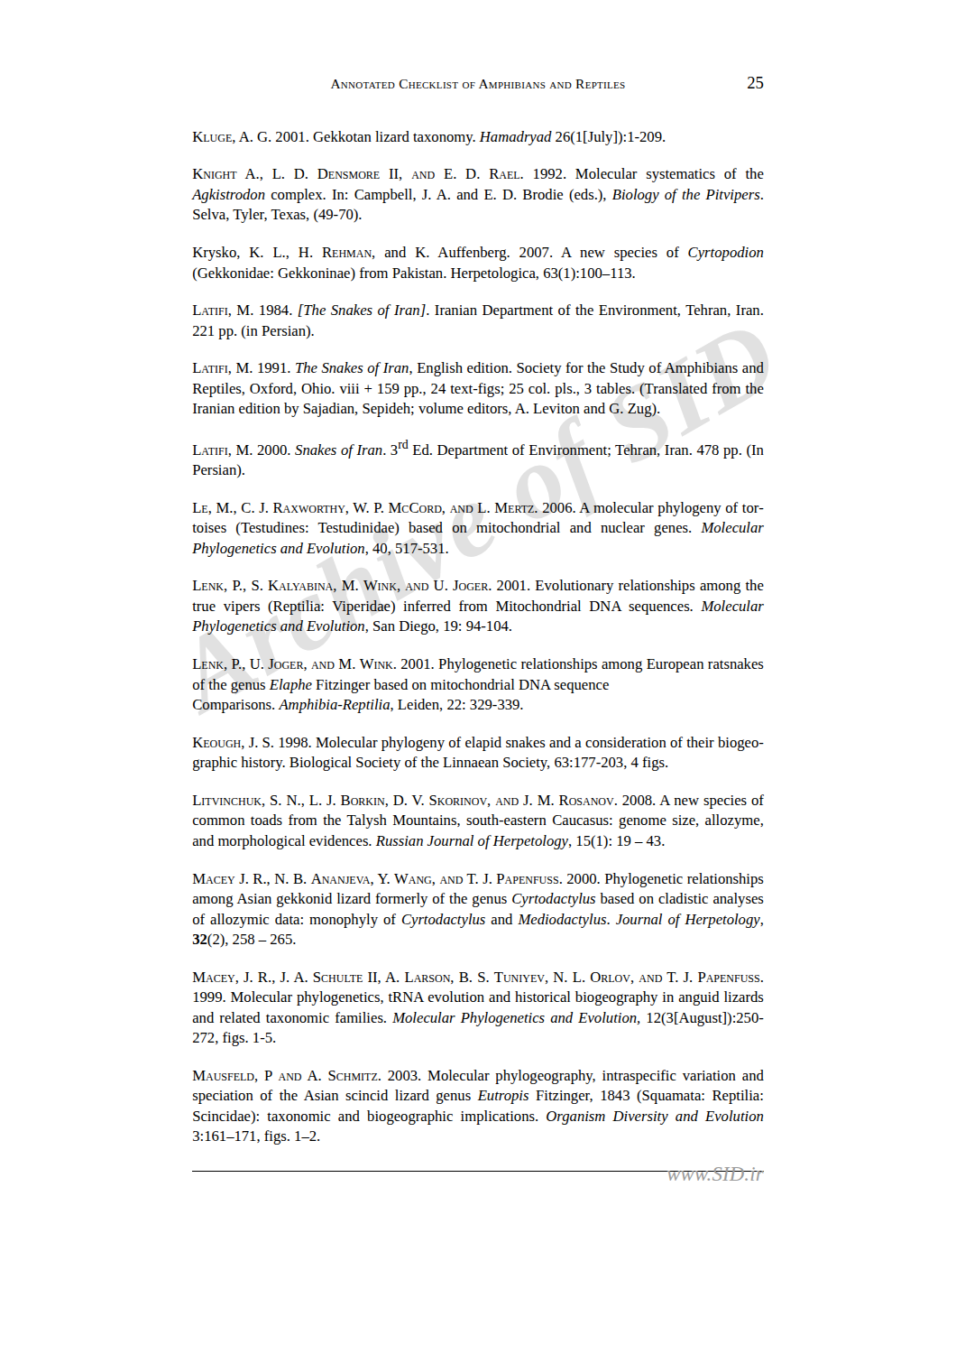Archive of SID
Annotated Checklist of Amphibians and Reptiles 25
Kluge, A. G. 2001. Gekkotan lizard taxonomy. Hamadryad 26(1[July]):1-209.
Knight A., L. D. Densmore II, and E. D. Rael. 1992. Molecular systematics of the Agkistrodon complex. In: Campbell, J. A. and E. D. Brodie (eds.), Biology of the Pitvipers. Selva, Tyler, Texas, (49-70).
Krysko, K. L., H. Rehman, and K. Auffenberg. 2007. A new species of Cyrtopodion (Gekkonidae: Gekkoninae) from Pakistan. Herpetologica, 63(1):100–113.
Latifi, M. 1984. [The Snakes of Iran]. Iranian Department of the Environment, Tehran, Iran. 221 pp. (in Persian).
Latifi, M. 1991. The Snakes of Iran, English edition. Society for the Study of Amphibians and Reptiles, Oxford, Ohio. viii + 159 pp., 24 text-figs; 25 col. pls., 3 tables. (Translated from the Iranian edition by Sajadian, Sepideh; volume editors, A. Leviton and G. Zug).
Latifi, M. 2000. Snakes of Iran. 3rd Ed. Department of Environment; Tehran, Iran. 478 pp. (In Persian).
Le, M., C. J. Raxworthy, W. P. McCord, and L. Mertz. 2006. A molecular phylogeny of tortoises (Testudines: Testudinidae) based on mitochondrial and nuclear genes. Molecular Phylogenetics and Evolution, 40, 517-531.
Lenk, P., S. Kalyabina, M. Wink, and U. Joger. 2001. Evolutionary relationships among the true vipers (Reptilia: Viperidae) inferred from Mitochondrial DNA sequences. Molecular Phylogenetics and Evolution, San Diego, 19: 94-104.
Lenk, P., U. Joger, and M. Wink. 2001. Phylogenetic relationships among European ratsnakes of the genus Elaphe Fitzinger based on mitochondrial DNA sequence
Comparisons. Amphibia-Reptilia, Leiden, 22: 329-339.
Keough, J. S. 1998. Molecular phylogeny of elapid snakes and a consideration of their biogeographic history. Biological Society of the Linnaean Society, 63:177-203, 4 figs.
Litvinchuk, S. N., L. J. Borkin, D. V. Skorinov, and J. M. Rosanov. 2008. A new species of common toads from the Talysh Mountains, south-eastern Caucasus: genome size, allozyme, and morphological evidences. Russian Journal of Herpetology, 15(1): 19 – 43.
Macey J. R., N. B. Ananjeva, Y. Wang, and T. J. Papenfuss. 2000. Phylogenetic relationships among Asian gekkonid lizard formerly of the genus Cyrtodactylus based on cladistic analyses of allozymic data: monophyly of Cyrtodactylus and Mediodactylus. Journal of Herpetology, 32(2), 258 – 265.
Macey, J. R., J. A. Schulte II, A. Larson, B. S. Tuniyev, N. L. Orlov, and T. J. Papenfuss. 1999. Molecular phylogenetics, tRNA evolution and historical biogeography in anguid lizards and related taxonomic families. Molecular Phylogenetics and Evolution, 12(3[August]):250-272, figs. 1-5.
Mausfeld, P and A. Schmitz. 2003. Molecular phylogeography, intraspecific variation and speciation of the Asian scincid lizard genus Eutropis Fitzinger, 1843 (Squamata: Reptilia: Scincidae): taxonomic and biogeographic implications. Organism Diversity and Evolution 3:161–171, figs. 1–2.
www.SID.ir